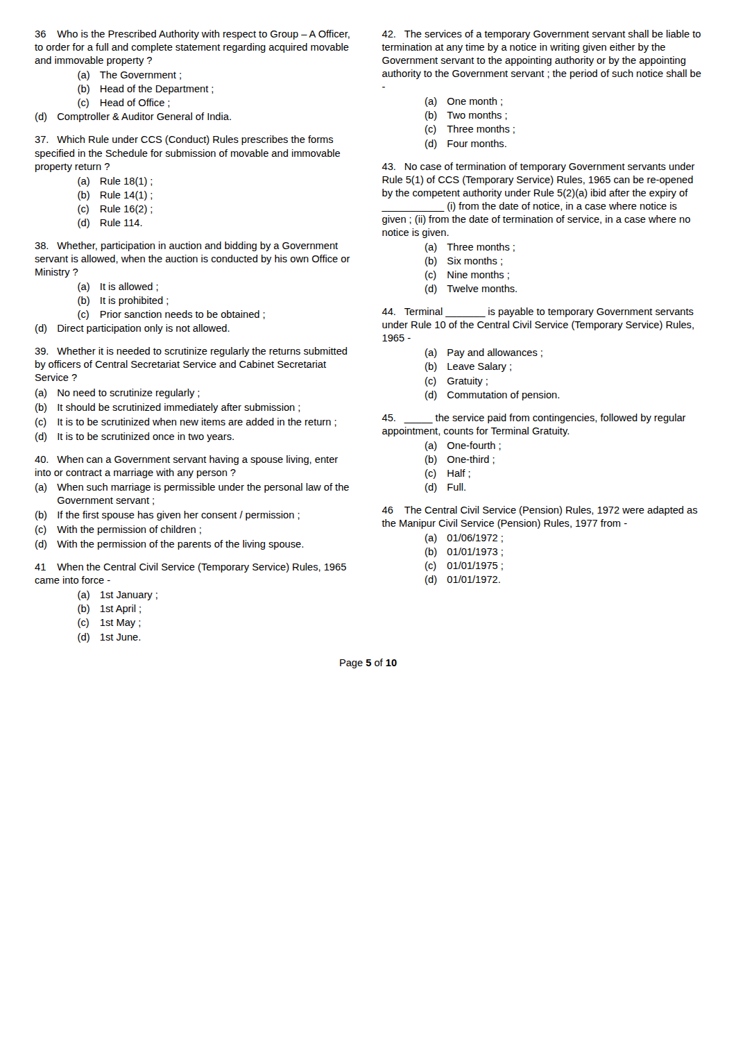36 Who is the Prescribed Authority with respect to Group – A Officer, to order for a full and complete statement regarding acquired movable and immovable property ?
(a) The Government ;
(b) Head of the Department ;
(c) Head of Office ;
(d) Comptroller & Auditor General of India.
37. Which Rule under CCS (Conduct) Rules prescribes the forms specified in the Schedule for submission of movable and immovable property return ?
(a) Rule 18(1) ;
(b) Rule 14(1) ;
(c) Rule 16(2) ;
(d) Rule 114.
38. Whether, participation in auction and bidding by a Government servant is allowed, when the auction is conducted by his own Office or Ministry ?
(a) It is allowed ;
(b) It is prohibited ;
(c) Prior sanction needs to be obtained ;
(d) Direct participation only is not allowed.
39. Whether it is needed to scrutinize regularly the returns submitted by officers of Central Secretariat Service and Cabinet Secretariat Service ?
(a) No need to scrutinize regularly ;
(b) It should be scrutinized immediately after submission ;
(c) It is to be scrutinized when new items are added in the return ;
(d) It is to be scrutinized once in two years.
40. When can a Government servant having a spouse living, enter into or contract a marriage with any person ?
(a) When such marriage is permissible under the personal law of the Government servant ;
(b) If the first spouse has given her consent / permission ;
(c) With the permission of children ;
(d) With the permission of the parents of the living spouse.
41 When the Central Civil Service (Temporary Service) Rules, 1965 came into force -
(a) 1st January ;
(b) 1st April ;
(c) 1st May ;
(d) 1st June.
42. The services of a temporary Government servant shall be liable to termination at any time by a notice in writing given either by the Government servant to the appointing authority or by the appointing authority to the Government servant ; the period of such notice shall be -
(a) One month ;
(b) Two months ;
(c) Three months ;
(d) Four months.
43. No case of termination of temporary Government servants under Rule 5(1) of CCS (Temporary Service) Rules, 1965 can be re-opened by the competent authority under Rule 5(2)(a) ibid after the expiry of ___________ (i) from the date of notice, in a case where notice is given ; (ii) from the date of termination of service, in a case where no notice is given.
(a) Three months ;
(b) Six months ;
(c) Nine months ;
(d) Twelve months.
44. Terminal _______ is payable to temporary Government servants under Rule 10 of the Central Civil Service (Temporary Service) Rules, 1965 -
(a) Pay and allowances ;
(b) Leave Salary ;
(c) Gratuity ;
(d) Commutation of pension.
45._____ the service paid from contingencies, followed by regular appointment, counts for Terminal Gratuity.
(a) One-fourth ;
(b) One-third ;
(c) Half ;
(d) Full.
46 The Central Civil Service (Pension) Rules, 1972 were adapted as the Manipur Civil Service (Pension) Rules, 1977 from -
(a) 01/06/1972 ;
(b) 01/01/1973 ;
(c) 01/01/1975 ;
(d) 01/01/1972.
Page 5 of 10